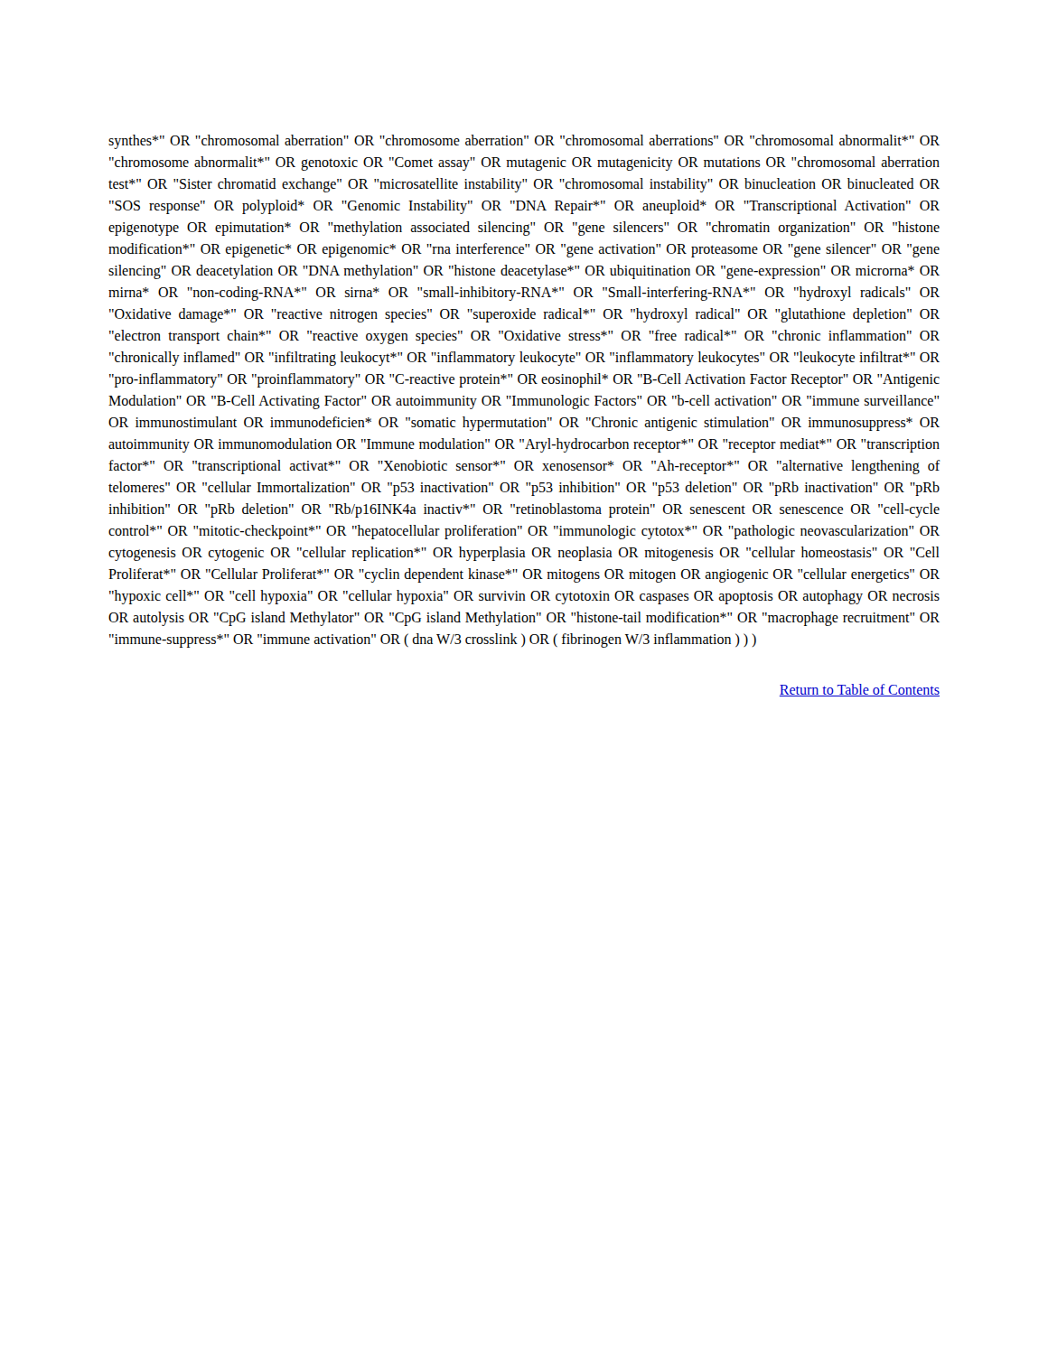synthes*" OR "chromosomal aberration" OR "chromosome aberration" OR "chromosomal aberrations" OR "chromosomal abnormalit*" OR "chromosome abnormalit*" OR genotoxic OR "Comet assay" OR mutagenic OR mutagenicity OR mutations OR "chromosomal aberration test*" OR "Sister chromatid exchange" OR "microsatellite instability" OR "chromosomal instability" OR binucleation OR binucleated OR "SOS response" OR polyploid* OR "Genomic Instability" OR "DNA Repair*" OR aneuploid* OR "Transcriptional Activation" OR epigenotype OR epimutation* OR "methylation associated silencing" OR "gene silencers" OR "chromatin organization" OR "histone modification*" OR epigenetic* OR epigenomic* OR "rna interference" OR "gene activation" OR proteasome OR "gene silencer" OR "gene silencing" OR deacetylation OR "DNA methylation" OR "histone deacetylase*" OR ubiquitination OR "gene-expression" OR microrna* OR mirna* OR "non-coding-RNA*" OR sirna* OR "small-inhibitory-RNA*" OR "Small-interfering-RNA*" OR "hydroxyl radicals" OR "Oxidative damage*" OR "reactive nitrogen species" OR "superoxide radical*" OR "hydroxyl radical" OR "glutathione depletion" OR "electron transport chain*" OR "reactive oxygen species" OR "Oxidative stress*" OR "free radical*" OR "chronic inflammation" OR "chronically inflamed" OR "infiltrating leukocyt*" OR "inflammatory leukocyte" OR "inflammatory leukocytes" OR "leukocyte infiltrat*" OR "pro-inflammatory" OR "proinflammatory" OR "C-reactive protein*" OR eosinophil* OR "B-Cell Activation Factor Receptor" OR "Antigenic Modulation" OR "B-Cell Activating Factor" OR autoimmunity OR "Immunologic Factors" OR "b-cell activation" OR "immune surveillance" OR immunostimulant OR immunodeficien* OR "somatic hypermutation" OR "Chronic antigenic stimulation" OR immunosuppress* OR autoimmunity OR immunomodulation OR "Immune modulation" OR "Aryl-hydrocarbon receptor*" OR "receptor mediat*" OR "transcription factor*" OR "transcriptional activat*" OR "Xenobiotic sensor*" OR xenosensor* OR "Ah-receptor*" OR "alternative lengthening of telomeres" OR "cellular Immortalization" OR "p53 inactivation" OR "p53 inhibition" OR "p53 deletion" OR "pRb inactivation" OR "pRb inhibition" OR "pRb deletion" OR "Rb/p16INK4a inactiv*" OR "retinoblastoma protein" OR senescent OR senescence OR "cell-cycle control*" OR "mitotic-checkpoint*" OR "hepatocellular proliferation" OR "immunologic cytotox*" OR "pathologic neovascularization" OR cytogenesis OR cytogenic OR "cellular replication*" OR hyperplasia OR neoplasia OR mitogenesis OR "cellular homeostasis" OR "Cell Proliferat*" OR "Cellular Proliferat*" OR "cyclin dependent kinase*" OR mitogens OR mitogen OR angiogenic OR "cellular energetics" OR "hypoxic cell*" OR "cell hypoxia" OR "cellular hypoxia" OR survivin OR cytotoxin OR caspases OR apoptosis OR autophagy OR necrosis OR autolysis OR "CpG island Methylator" OR "CpG island Methylation" OR "histone-tail modification*" OR "macrophage recruitment" OR "immune-suppress*" OR "immune activation" OR ( dna W/3 crosslink ) OR ( fibrinogen W/3 inflammation ) ) )
Return to Table of Contents